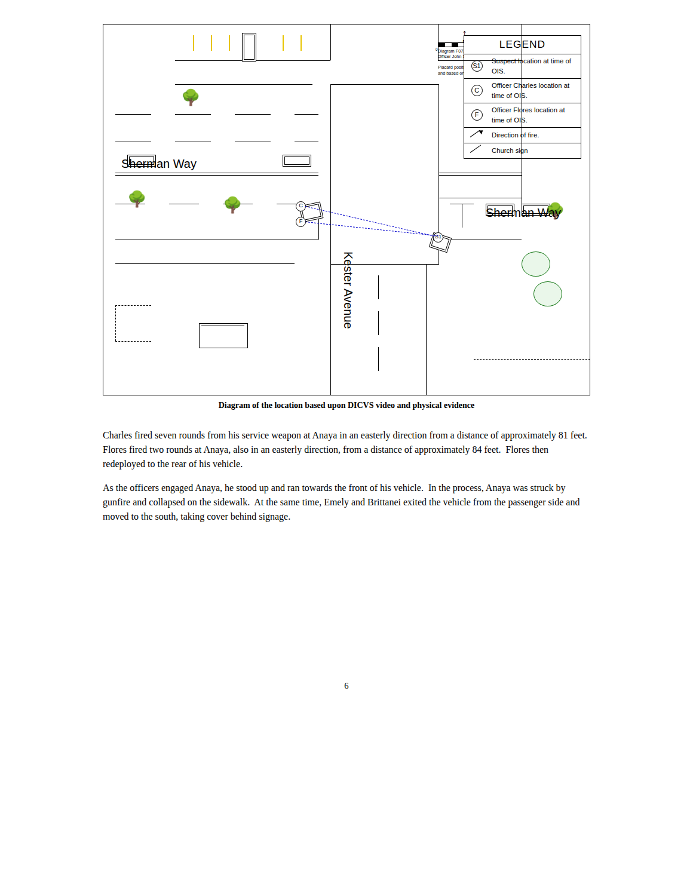↑N
01020 ft
Diagram F073-17 created by
Officer John Sewell #36614
Placard positions are approximate
and based on officer walkthroughs
LEGEND
| S1 | Suspect location at time of OIS. |
| C | Officer Charles location at time of OIS. |
| F | Officer Flores location at time of OIS. |
| | Direction of fire. |
| | Church sign |
🌳
🌳
🌳
🌳
C
F
S1
Sherman Way
Sherman Way
Kester Avenue
Diagram of the location based upon DICVS video and physical evidence
Charles fired seven rounds from his service weapon at Anaya in an easterly direction from a distance of approximately 81 feet. Flores fired two rounds at Anaya, also in an easterly direction, from a distance of approximately 84 feet. Flores then redeployed to the rear of his vehicle.
As the officers engaged Anaya, he stood up and ran towards the front of his vehicle. In the process, Anaya was struck by gunfire and collapsed on the sidewalk. At the same time, Emely and Brittanei exited the vehicle from the passenger side and moved to the south, taking cover behind signage.
6